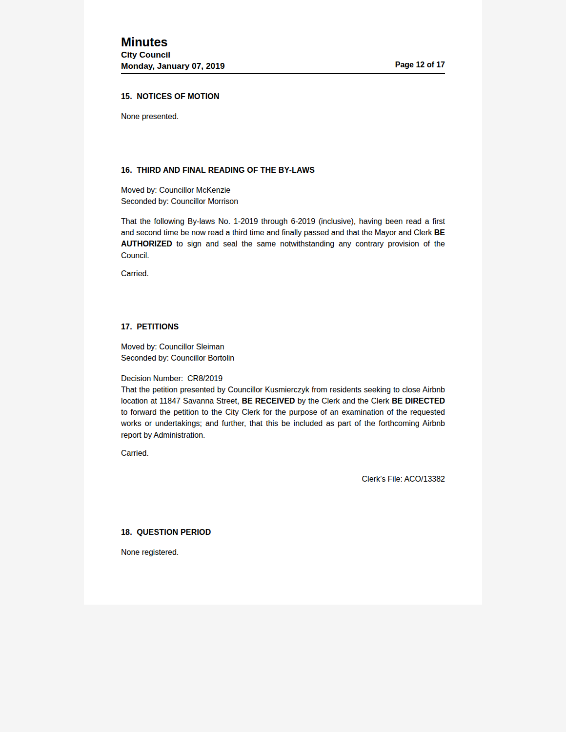Minutes
City Council
Monday, January 07, 2019
Page 12 of 17
15. NOTICES OF MOTION
None presented.
16. THIRD AND FINAL READING OF THE BY-LAWS
Moved by: Councillor McKenzie
Seconded by: Councillor Morrison
That the following By-laws No. 1-2019 through 6-2019 (inclusive), having been read a first and second time be now read a third time and finally passed and that the Mayor and Clerk BE AUTHORIZED to sign and seal the same notwithstanding any contrary provision of the Council.
Carried.
17. PETITIONS
Moved by: Councillor Sleiman
Seconded by: Councillor Bortolin
Decision Number: CR8/2019
That the petition presented by Councillor Kusmierczyk from residents seeking to close Airbnb location at 11847 Savanna Street, BE RECEIVED by the Clerk and the Clerk BE DIRECTED to forward the petition to the City Clerk for the purpose of an examination of the requested works or undertakings; and further, that this be included as part of the forthcoming Airbnb report by Administration.
Carried.
Clerk’s File: ACO/13382
18. QUESTION PERIOD
None registered.